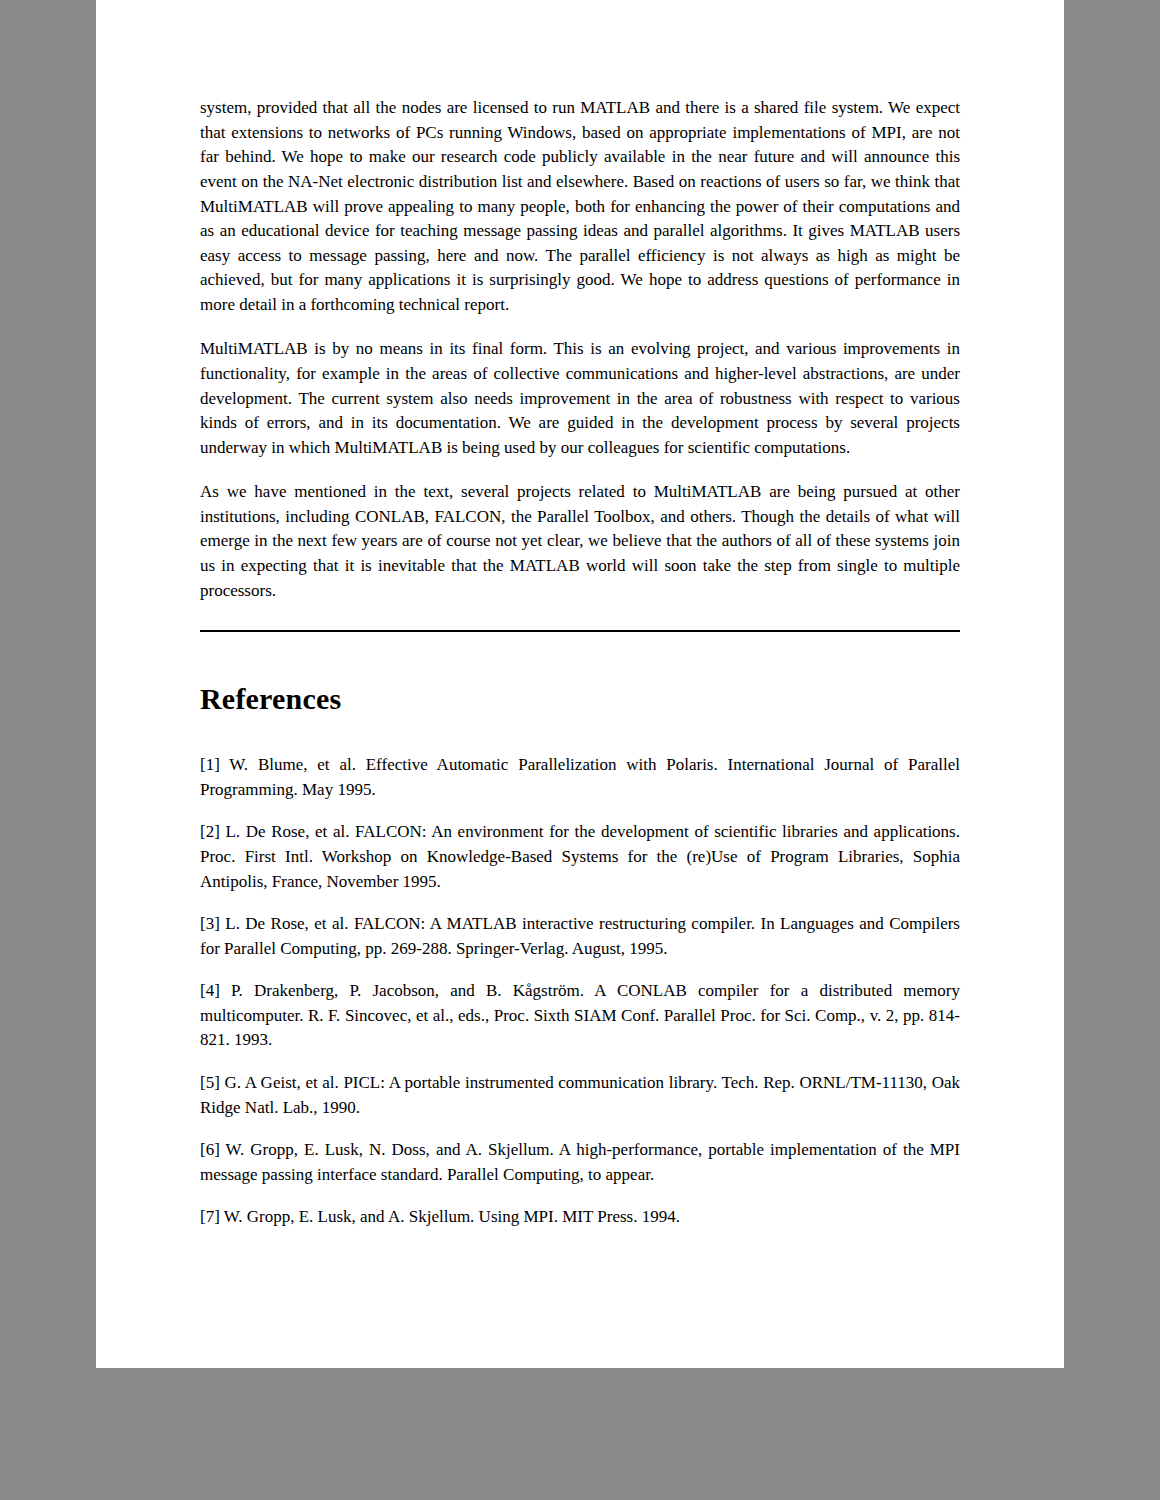system, provided that all the nodes are licensed to run MATLAB and there is a shared file system. We expect that extensions to networks of PCs running Windows, based on appropriate implementations of MPI, are not far behind. We hope to make our research code publicly available in the near future and will announce this event on the NA-Net electronic distribution list and elsewhere. Based on reactions of users so far, we think that MultiMATLAB will prove appealing to many people, both for enhancing the power of their computations and as an educational device for teaching message passing ideas and parallel algorithms. It gives MATLAB users easy access to message passing, here and now. The parallel efficiency is not always as high as might be achieved, but for many applications it is surprisingly good. We hope to address questions of performance in more detail in a forthcoming technical report.
MultiMATLAB is by no means in its final form. This is an evolving project, and various improvements in functionality, for example in the areas of collective communications and higher-level abstractions, are under development. The current system also needs improvement in the area of robustness with respect to various kinds of errors, and in its documentation. We are guided in the development process by several projects underway in which MultiMATLAB is being used by our colleagues for scientific computations.
As we have mentioned in the text, several projects related to MultiMATLAB are being pursued at other institutions, including CONLAB, FALCON, the Parallel Toolbox, and others. Though the details of what will emerge in the next few years are of course not yet clear, we believe that the authors of all of these systems join us in expecting that it is inevitable that the MATLAB world will soon take the step from single to multiple processors.
References
[1] W. Blume, et al. Effective Automatic Parallelization with Polaris. International Journal of Parallel Programming. May 1995.
[2] L. De Rose, et al. FALCON: An environment for the development of scientific libraries and applications. Proc. First Intl. Workshop on Knowledge-Based Systems for the (re)Use of Program Libraries, Sophia Antipolis, France, November 1995.
[3] L. De Rose, et al. FALCON: A MATLAB interactive restructuring compiler. In Languages and Compilers for Parallel Computing, pp. 269-288. Springer-Verlag. August, 1995.
[4] P. Drakenberg, P. Jacobson, and B. Kågström. A CONLAB compiler for a distributed memory multicomputer. R. F. Sincovec, et al., eds., Proc. Sixth SIAM Conf. Parallel Proc. for Sci. Comp., v. 2, pp. 814-821. 1993.
[5] G. A Geist, et al. PICL: A portable instrumented communication library. Tech. Rep. ORNL/TM-11130, Oak Ridge Natl. Lab., 1990.
[6] W. Gropp, E. Lusk, N. Doss, and A. Skjellum. A high-performance, portable implementation of the MPI message passing interface standard. Parallel Computing, to appear.
[7] W. Gropp, E. Lusk, and A. Skjellum. Using MPI. MIT Press. 1994.